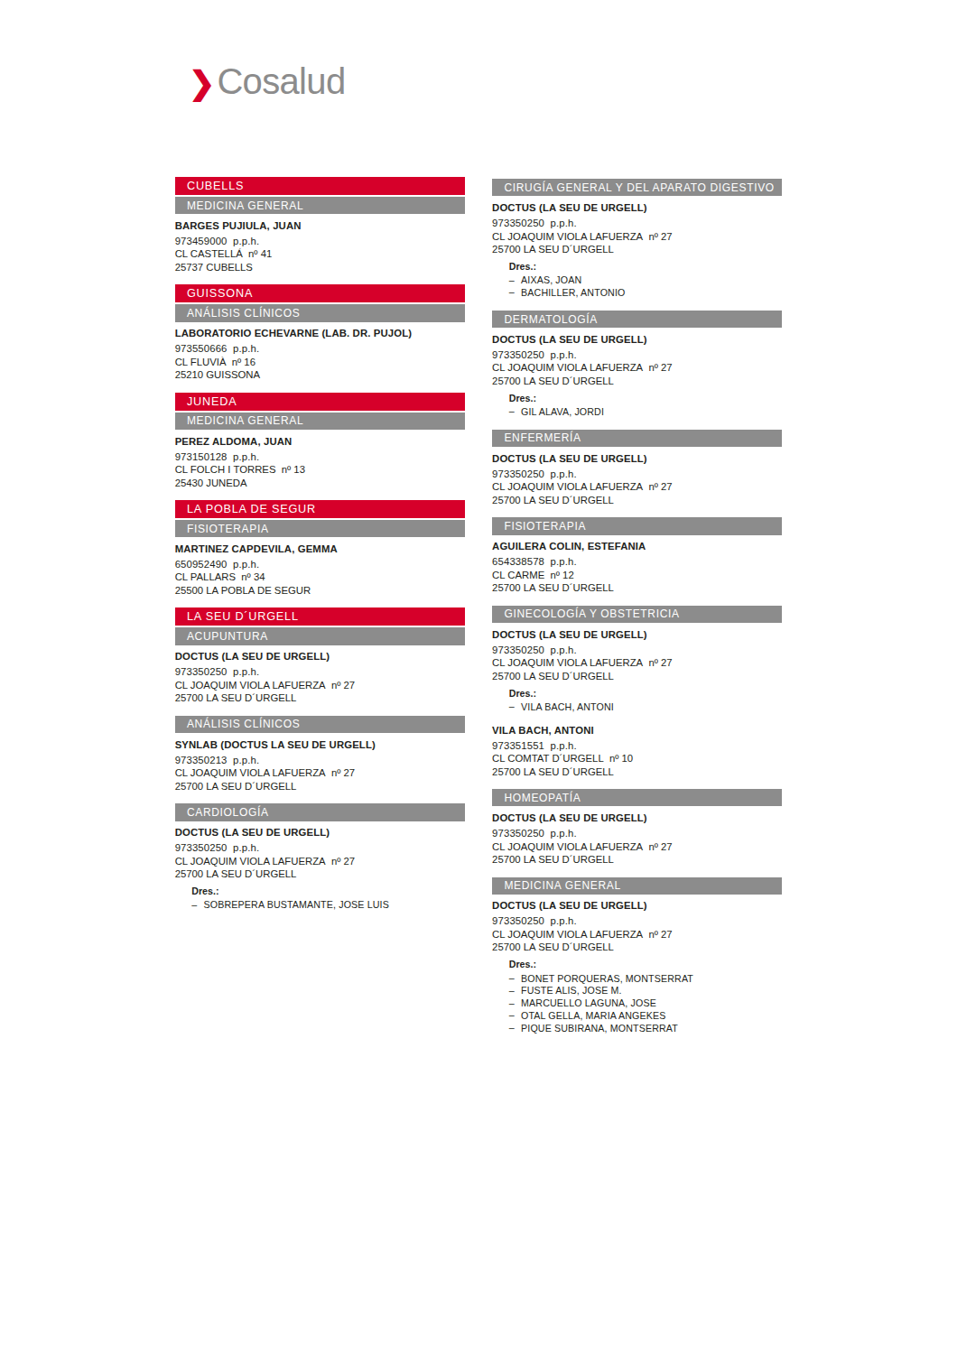❯Cosalud
CUBELLS
MEDICINA GENERAL
BARGES PUJIULA, JUAN
973459000 p.p.h.
CL CASTELLÁ nº 41
25737 CUBELLS
GUISSONA
ANÁLISIS CLÍNICOS
LABORATORIO ECHEVARNE (LAB. DR. PUJOL)
973550666 p.p.h.
CL FLUVIÀ nº 16
25210 GUISSONA
JUNEDA
MEDICINA GENERAL
PEREZ ALDOMA, JUAN
973150128 p.p.h.
CL FOLCH I TORRES nº 13
25430 JUNEDA
LA POBLA DE SEGUR
FISIOTERAPIA
MARTINEZ CAPDEVILA, GEMMA
650952490 p.p.h.
CL PALLARS nº 34
25500 LA POBLA DE SEGUR
LA SEU D´URGELL
ACUPUNTURA
DOCTUS (LA SEU DE URGELL)
973350250 p.p.h.
CL JOAQUIM VIOLA LAFUERZA nº 27
25700 LA SEU D´URGELL
ANÁLISIS CLÍNICOS
SYNLAB (DOCTUS LA SEU DE URGELL)
973350213 p.p.h.
CL JOAQUIM VIOLA LAFUERZA nº 27
25700 LA SEU D´URGELL
CARDIOLOGÍA
DOCTUS (LA SEU DE URGELL)
973350250 p.p.h.
CL JOAQUIM VIOLA LAFUERZA nº 27
25700 LA SEU D´URGELL
Dres.:
SOBREPERA BUSTAMANTE, JOSE LUIS
CIRUGÍA GENERAL Y DEL APARATO DIGESTIVO
DOCTUS (LA SEU DE URGELL)
973350250 p.p.h.
CL JOAQUIM VIOLA LAFUERZA nº 27
25700 LA SEU D´URGELL
Dres.:
AIXAS, JOAN
BACHILLER, ANTONIO
DERMATOLOGÍA
DOCTUS (LA SEU DE URGELL)
973350250 p.p.h.
CL JOAQUIM VIOLA LAFUERZA nº 27
25700 LA SEU D´URGELL
Dres.:
GIL ALAVA, JORDI
ENFERMERÍA
DOCTUS (LA SEU DE URGELL)
973350250 p.p.h.
CL JOAQUIM VIOLA LAFUERZA nº 27
25700 LA SEU D´URGELL
FISIOTERAPIA
AGUILERA COLIN, ESTEFANIA
654338578 p.p.h.
CL CARME nº 12
25700 LA SEU D´URGELL
GINECOLOGÍA Y OBSTETRICIA
DOCTUS (LA SEU DE URGELL)
973350250 p.p.h.
CL JOAQUIM VIOLA LAFUERZA nº 27
25700 LA SEU D´URGELL
Dres.:
VILA BACH, ANTONI
VILA BACH, ANTONI
973351551 p.p.h.
CL COMTAT D´URGELL nº 10
25700 LA SEU D´URGELL
HOMEOPATÍA
DOCTUS (LA SEU DE URGELL)
973350250 p.p.h.
CL JOAQUIM VIOLA LAFUERZA nº 27
25700 LA SEU D´URGELL
MEDICINA GENERAL
DOCTUS (LA SEU DE URGELL)
973350250 p.p.h.
CL JOAQUIM VIOLA LAFUERZA nº 27
25700 LA SEU D´URGELL
Dres.:
BONET PORQUERAS, MONTSERRAT
FUSTE ALIS, JOSE M.
MARCUELLO LAGUNA, JOSE
OTAL GELLA, MARIA ANGEKES
PIQUE SUBIRANA, MONTSERRAT